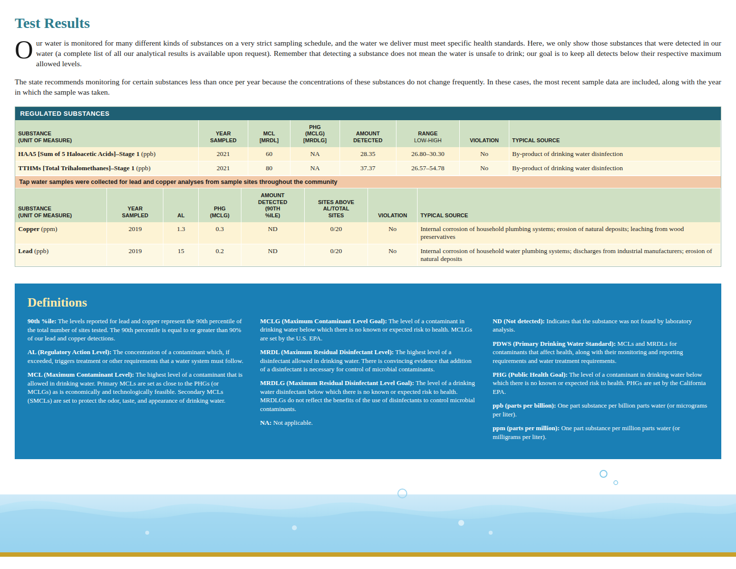Test Results
Our water is monitored for many different kinds of substances on a very strict sampling schedule, and the water we deliver must meet specific health standards. Here, we only show those substances that were detected in our water (a complete list of all our analytical results is available upon request). Remember that detecting a substance does not mean the water is unsafe to drink; our goal is to keep all detects below their respective maximum allowed levels.
The state recommends monitoring for certain substances less than once per year because the concentrations of these substances do not change frequently. In these cases, the most recent sample data are included, along with the year in which the sample was taken.
REGULATED SUBSTANCES
| Substance (unit of measure) | Year Sampled | MCL [MRDL] | PHG (MCLG) [MRDLG] | Amount Detected | Range Low-High | Violation | Typical Source |
| --- | --- | --- | --- | --- | --- | --- | --- |
| HAA5 [Sum of 5 Haloacetic Acids]–Stage 1 (ppb) | 2021 | 60 | NA | 28.35 | 26.80–30.30 | No | By-product of drinking water disinfection |
| TTHMs [Total Trihalomethanes]–Stage 1 (ppb) | 2021 | 80 | NA | 37.37 | 26.57–54.78 | No | By-product of drinking water disinfection |
Tap water samples were collected for lead and copper analyses from sample sites throughout the community
| Substance (unit of measure) | Year Sampled | AL | PHG (MCLG) | Amount Detected (90th %ile) | Sites Above AL/Total Sites | Violation | Typical Source |
| --- | --- | --- | --- | --- | --- | --- | --- |
| Copper (ppm) | 2019 | 1.3 | 0.3 | ND | 0/20 | No | Internal corrosion of household plumbing systems; erosion of natural deposits; leaching from wood preservatives |
| Lead (ppb) | 2019 | 15 | 0.2 | ND | 0/20 | No | Internal corrosion of household water plumbing systems; discharges from industrial manufacturers; erosion of natural deposits |
Definitions
90th %ile: The levels reported for lead and copper represent the 90th percentile of the total number of sites tested. The 90th percentile is equal to or greater than 90% of our lead and copper detections.
AL (Regulatory Action Level): The concentration of a contaminant which, if exceeded, triggers treatment or other requirements that a water system must follow.
MCL (Maximum Contaminant Level): The highest level of a contaminant that is allowed in drinking water. Primary MCLs are set as close to the PHGs (or MCLGs) as is economically and technologically feasible. Secondary MCLs (SMCLs) are set to protect the odor, taste, and appearance of drinking water.
MCLG (Maximum Contaminant Level Goal): The level of a contaminant in drinking water below which there is no known or expected risk to health. MCLGs are set by the U.S. EPA.
MRDL (Maximum Residual Disinfectant Level): The highest level of a disinfectant allowed in drinking water. There is convincing evidence that addition of a disinfectant is necessary for control of microbial contaminants.
MRDLG (Maximum Residual Disinfectant Level Goal): The level of a drinking water disinfectant below which there is no known or expected risk to health. MRDLGs do not reflect the benefits of the use of disinfectants to control microbial contaminants.
NA: Not applicable.
ND (Not detected): Indicates that the substance was not found by laboratory analysis.
PDWS (Primary Drinking Water Standard): MCLs and MRDLs for contaminants that affect health, along with their monitoring and reporting requirements and water treatment requirements.
PHG (Public Health Goal): The level of a contaminant in drinking water below which there is no known or expected risk to health. PHGs are set by the California EPA.
ppb (parts per billion): One part substance per billion parts water (or micrograms per liter).
ppm (parts per million): One part substance per million parts water (or milligrams per liter).